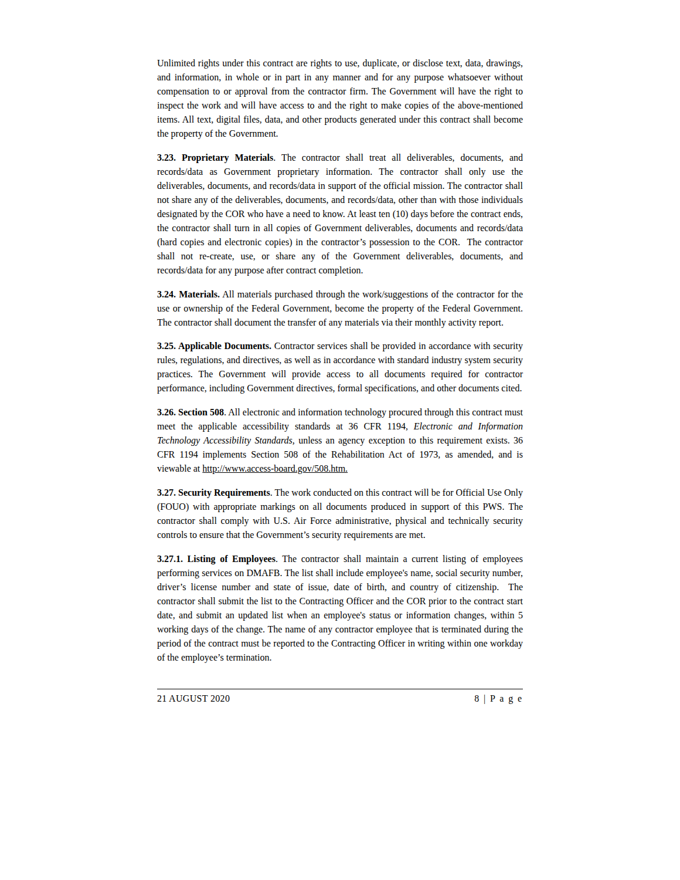Unlimited rights under this contract are rights to use, duplicate, or disclose text, data, drawings, and information, in whole or in part in any manner and for any purpose whatsoever without compensation to or approval from the contractor firm. The Government will have the right to inspect the work and will have access to and the right to make copies of the above-mentioned items. All text, digital files, data, and other products generated under this contract shall become the property of the Government.
3.23. Proprietary Materials. The contractor shall treat all deliverables, documents, and records/data as Government proprietary information. The contractor shall only use the deliverables, documents, and records/data in support of the official mission. The contractor shall not share any of the deliverables, documents, and records/data, other than with those individuals designated by the COR who have a need to know. At least ten (10) days before the contract ends, the contractor shall turn in all copies of Government deliverables, documents and records/data (hard copies and electronic copies) in the contractor’s possession to the COR. The contractor shall not re-create, use, or share any of the Government deliverables, documents, and records/data for any purpose after contract completion.
3.24. Materials. All materials purchased through the work/suggestions of the contractor for the use or ownership of the Federal Government, become the property of the Federal Government. The contractor shall document the transfer of any materials via their monthly activity report.
3.25. Applicable Documents. Contractor services shall be provided in accordance with security rules, regulations, and directives, as well as in accordance with standard industry system security practices. The Government will provide access to all documents required for contractor performance, including Government directives, formal specifications, and other documents cited.
3.26. Section 508. All electronic and information technology procured through this contract must meet the applicable accessibility standards at 36 CFR 1194, Electronic and Information Technology Accessibility Standards, unless an agency exception to this requirement exists. 36 CFR 1194 implements Section 508 of the Rehabilitation Act of 1973, as amended, and is viewable at http://www.access-board.gov/508.htm.
3.27. Security Requirements. The work conducted on this contract will be for Official Use Only (FOUO) with appropriate markings on all documents produced in support of this PWS. The contractor shall comply with U.S. Air Force administrative, physical and technically security controls to ensure that the Government’s security requirements are met.
3.27.1. Listing of Employees. The contractor shall maintain a current listing of employees performing services on DMAFB. The list shall include employee's name, social security number, driver’s license number and state of issue, date of birth, and country of citizenship. The contractor shall submit the list to the Contracting Officer and the COR prior to the contract start date, and submit an updated list when an employee's status or information changes, within 5 working days of the change. The name of any contractor employee that is terminated during the period of the contract must be reported to the Contracting Officer in writing within one workday of the employee’s termination.
21 AUGUST 2020 8 | P a g e